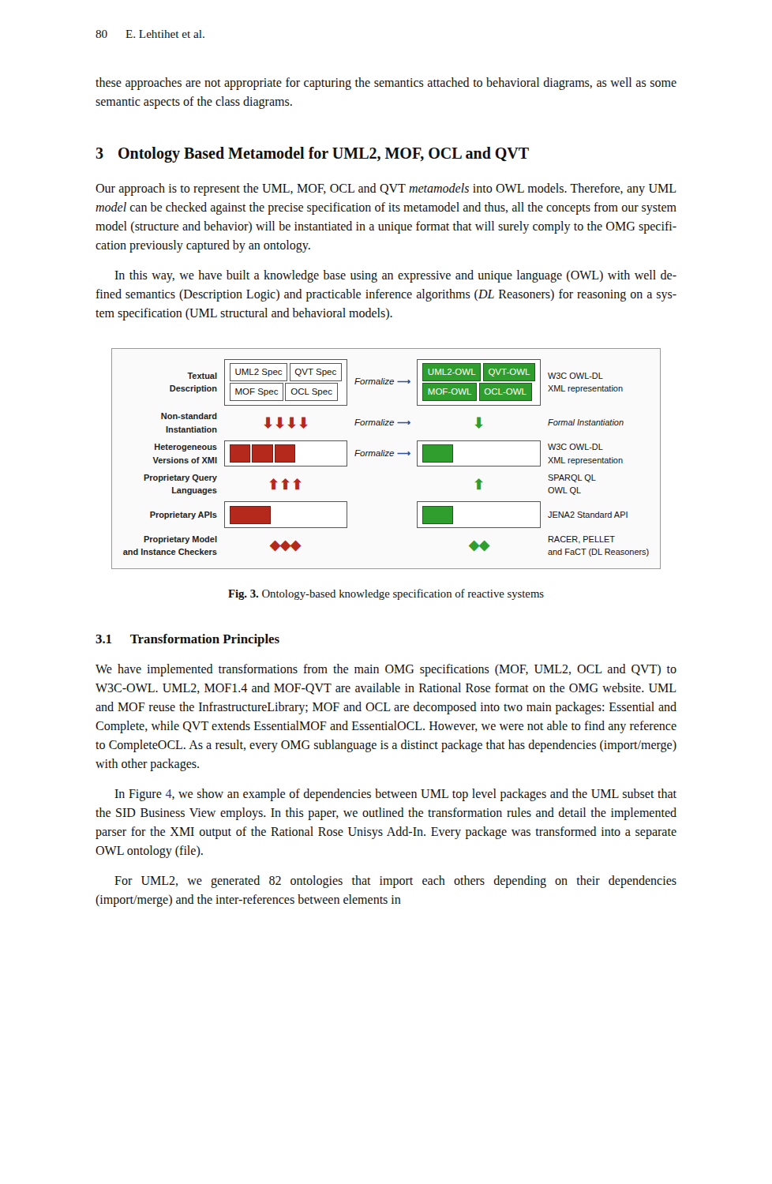80 E. Lehtihet et al.
these approaches are not appropriate for capturing the semantics attached to behavioral diagrams, as well as some semantic aspects of the class diagrams.
3 Ontology Based Metamodel for UML2, MOF, OCL and QVT
Our approach is to represent the UML, MOF, OCL and QVT metamodels into OWL models. Therefore, any UML model can be checked against the precise specification of its metamodel and thus, all the concepts from our system model (structure and behavior) will be instantiated in a unique format that will surely comply to the OMG specification previously captured by an ontology.
In this way, we have built a knowledge base using an expressive and unique language (OWL) with well defined semantics (Description Logic) and practicable inference algorithms (DL Reasoners) for reasoning on a system specification (UML structural and behavioral models).
| Textual Description | UML2 Spec QVT Spec MOF Spec OCL Spec | Formalize ⟶ | UML2-OWL QVT-OWL MOF-OWL OCL-OWL | W3C OWL-DL XML representation |
| Non-standard Instantiation | ⬇⬇⬇⬇ | Formalize ⟶ | ⬇ | Formal Instantiation |
| Heterogeneous Versions of XMI | | Formalize ⟶ | | W3C OWL-DL XML representation |
| Proprietary Query Languages | ⬆⬆⬆ | | ⬆ | SPARQL QL OWL QL |
| Proprietary APIs | | | | JENA2 Standard API |
| Proprietary Model and Instance Checkers | ◆◆◆ | | ◆◆ | RACER, PELLET and FaCT (DL Reasoners) |
Fig. 3. Ontology-based knowledge specification of reactive systems
3.1 Transformation Principles
We have implemented transformations from the main OMG specifications (MOF, UML2, OCL and QVT) to W3C-OWL. UML2, MOF1.4 and MOF-QVT are available in Rational Rose format on the OMG website. UML and MOF reuse the InfrastructureLibrary; MOF and OCL are decomposed into two main packages: Essential and Complete, while QVT extends EssentialMOF and EssentialOCL. However, we were not able to find any reference to CompleteOCL. As a result, every OMG sublanguage is a distinct package that has dependencies (import/merge) with other packages.
In Figure 4, we show an example of dependencies between UML top level packages and the UML subset that the SID Business View employs. In this paper, we outlined the transformation rules and detail the implemented parser for the XMI output of the Rational Rose Unisys Add-In. Every package was transformed into a separate OWL ontology (file).
For UML2, we generated 82 ontologies that import each others depending on their dependencies (import/merge) and the inter-references between elements in